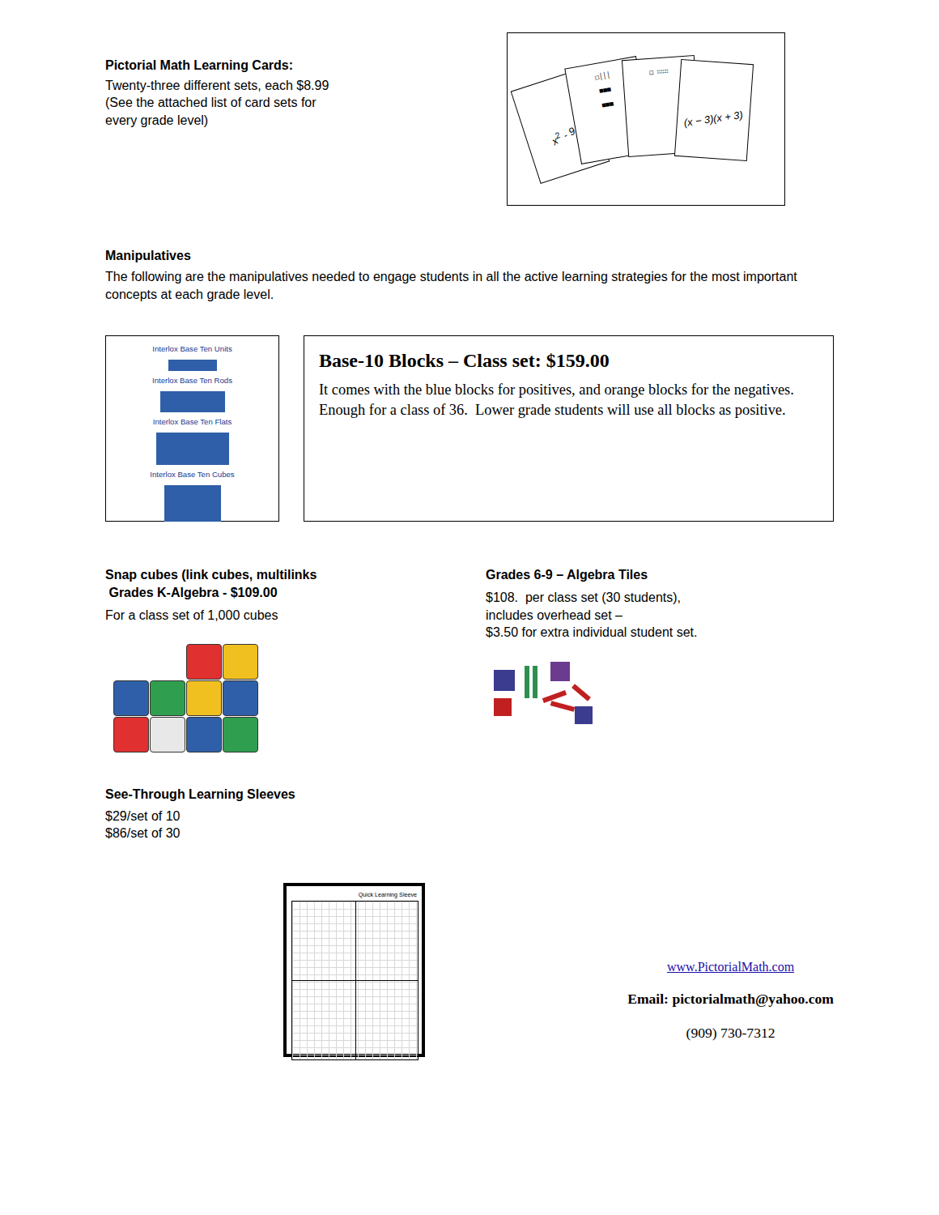Pictorial Math Learning Cards:
Twenty-three different sets, each $8.99
(See the attached list of card sets for
every grade level)
x2 - 9
□│││
■■■
■■■
□ ∷∷∷
(x − 3)(x + 3)
Manipulatives
The following are the manipulatives needed to engage students in all the active learning strategies for the most important concepts at each grade level.
Interlox Base Ten Units
Interlox Base Ten Rods
Interlox Base Ten Flats
Interlox Base Ten Cubes
Base-10 Blocks – Class set: $159.00
It comes with the blue blocks for positives, and orange blocks for the negatives. Enough for a class of 36. Lower grade students will use all blocks as positive.
Snap cubes (link cubes, multilinks
Grades K-Algebra - $109.00
For a class set of 1,000 cubes
See-Through Learning Sleeves
$29/set of 10
$86/set of 30
Grades 6-9 – Algebra Tiles
$108. per class set (30 students),
includes overhead set –
$3.50 for extra individual student set.
Quick Learning Sleeve
www.PictorialMath.com
Email: pictorialmath@yahoo.com
(909) 730-7312